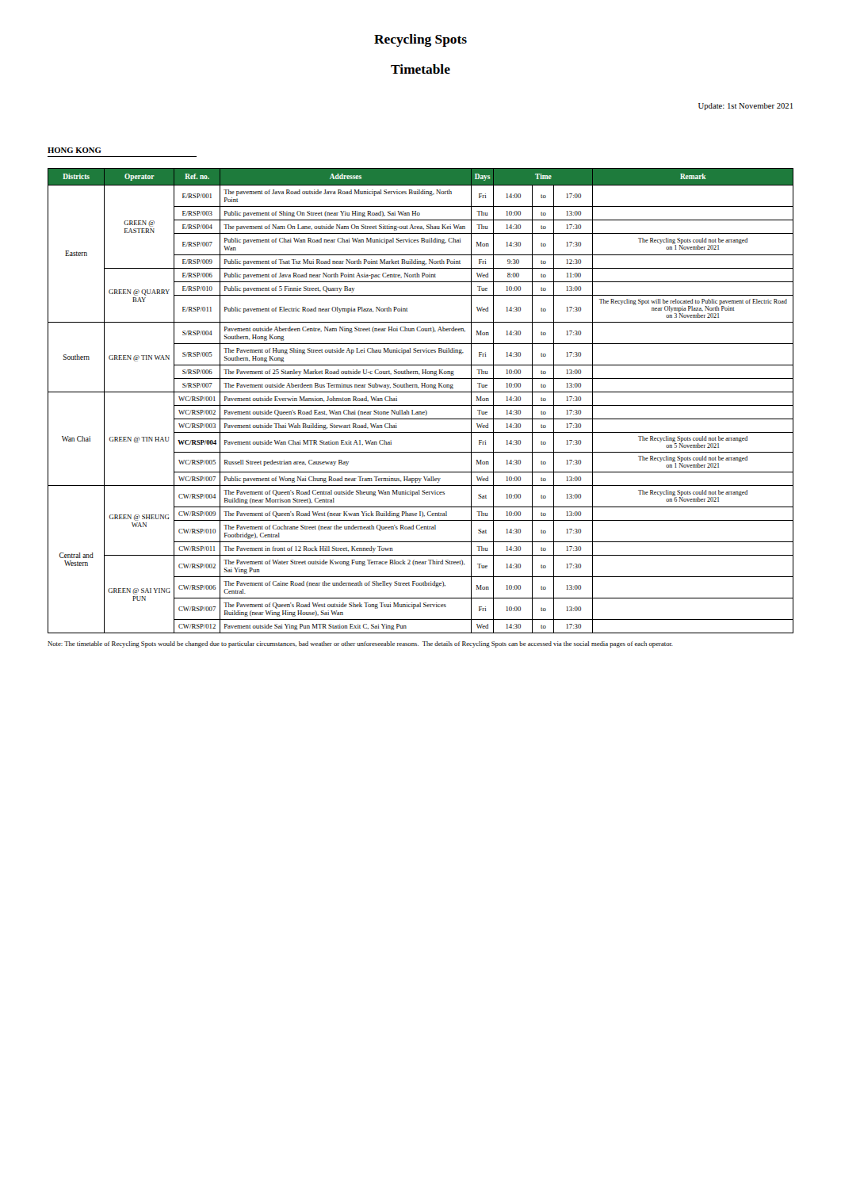Recycling Spots
Timetable
Update: 1st November 2021
HONG KONG
| Districts | Operator | Ref. no. | Addresses | Days | Time | Remark |
| --- | --- | --- | --- | --- | --- | --- |
| Eastern | GREEN @ EASTERN | E/RSP/001 | The pavement of Java Road outside Java Road Municipal Services Building, North Point | Fri | 14:00 | to | 17:00 | |
| E/RSP/003 | Public pavement of Shing On Street (near Yiu Hing Road), Sai Wan Ho | Thu | 10:00 | to | 13:00 | |
| E/RSP/004 | The pavement of Nam On Lane, outside Nam On Street Sitting-out Area, Shau Kei Wan | Thu | 14:30 | to | 17:30 | |
| E/RSP/007 | Public pavement of Chai Wan Road near Chai Wan Municipal Services Building, Chai Wan | Mon | 14:30 | to | 17:30 | The Recycling Spots could not be arranged on 1 November 2021 |
| E/RSP/009 | Public pavement of Tsat Tsz Mui Road near North Point Market Building, North Point | Fri | 9:30 | to | 12:30 | |
| GREEN @ QUARRY BAY | E/RSP/006 | Public pavement of Java Road near North Point Asia-pac Centre, North Point | Wed | 8:00 | to | 11:00 | |
| E/RSP/010 | Public pavement of 5 Finnie Street, Quarry Bay | Tue | 10:00 | to | 13:00 | |
| E/RSP/011 | Public pavement of Electric Road near Olympia Plaza, North Point | Wed | 14:30 | to | 17:30 | The Recycling Spot will be relocated to Public pavement of Electric Road near Olympia Plaza, North Point on 3 November 2021 |
| Southern | GREEN @ TIN WAN | S/RSP/004 | Pavement outside Aberdeen Centre, Nam Ning Street (near Hoi Chun Court), Aberdeen, Southern, Hong Kong | Mon | 14:30 | to | 17:30 | |
| S/RSP/005 | The Pavement of Hung Shing Street outside Ap Lei Chau Municipal Services Building, Southern, Hong Kong | Fri | 14:30 | to | 17:30 | |
| S/RSP/006 | The Pavement of 25 Stanley Market Road outside U-c Court, Southern, Hong Kong | Thu | 10:00 | to | 13:00 | |
| S/RSP/007 | The Pavement outside Aberdeen Bus Terminus near Subway, Southern, Hong Kong | Tue | 10:00 | to | 13:00 | |
| Wan Chai | GREEN @ TIN HAU | WC/RSP/001 | Pavement outside Everwin Mansion, Johnston Road, Wan Chai | Mon | 14:30 | to | 17:30 | |
| WC/RSP/002 | Pavement outside Queen's Road East, Wan Chai (near Stone Nullah Lane) | Tue | 14:30 | to | 17:30 | |
| WC/RSP/003 | Pavement outside Thai Wah Building, Stewart Road, Wan Chai | Wed | 14:30 | to | 17:30 | |
| WC/RSP/004 | Pavement outside Wan Chai MTR Station Exit A1, Wan Chai | Fri | 14:30 | to | 17:30 | The Recycling Spots could not be arranged on 5 November 2021 |
| WC/RSP/005 | Russell Street pedestrian area, Causeway Bay | Mon | 14:30 | to | 17:30 | The Recycling Spots could not be arranged on 1 November 2021 |
| WC/RSP/007 | Public pavement of Wong Nai Chung Road near Tram Terminus, Happy Valley | Wed | 10:00 | to | 13:00 | |
| Central and Western | GREEN @ SHEUNG WAN | CW/RSP/004 | The Pavement of Queen's Road Central outside Sheung Wan Municipal Services Building (near Morrison Street), Central | Sat | 10:00 | to | 13:00 | The Recycling Spots could not be arranged on 6 November 2021 |
| CW/RSP/009 | The Pavement of Queen's Road West (near Kwan Yick Building Phase I), Central | Thu | 10:00 | to | 13:00 | |
| CW/RSP/010 | The Pavement of Cochrane Street (near the underneath Queen's Road Central Footbridge), Central | Sat | 14:30 | to | 17:30 | |
| CW/RSP/011 | The Pavement in front of 12 Rock Hill Street, Kennedy Town | Thu | 14:30 | to | 17:30 | |
| GREEN @ SAI YING PUN | CW/RSP/002 | The Pavement of Water Street outside Kwong Fung Terrace Block 2 (near Third Street), Sai Ying Pun | Tue | 14:30 | to | 17:30 | |
| CW/RSP/006 | The Pavement of Caine Road (near the underneath of Shelley Street Footbridge), Central. | Mon | 10:00 | to | 13:00 | |
| CW/RSP/007 | The Pavement of Queen's Road West outside Shek Tong Tsui Municipal Services Building (near Wing Hing House), Sai Wan | Fri | 10:00 | to | 13:00 | |
| CW/RSP/012 | Pavement outside Sai Ying Pun MTR Station Exit C, Sai Ying Pun | Wed | 14:30 | to | 17:30 | |
Note: The timetable of Recycling Spots would be changed due to particular circumstances, bad weather or other unforeseeable reasons. The details of Recycling Spots can be accessed via the social media pages of each operator.